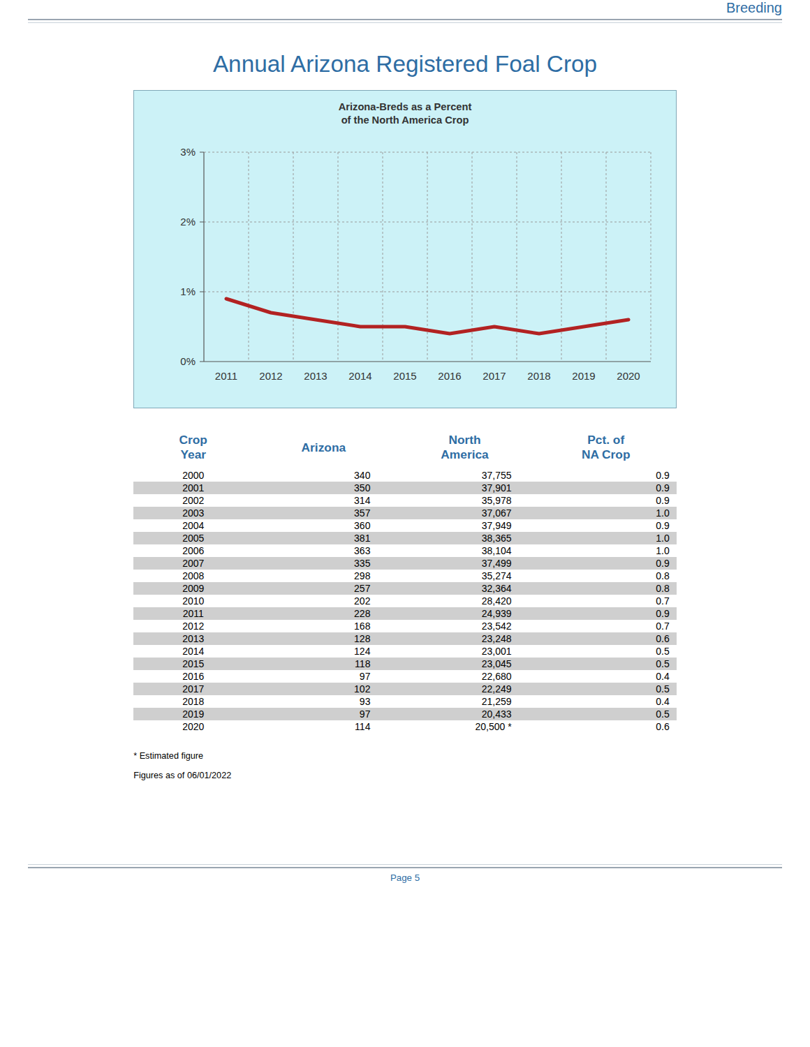Breeding
Annual Arizona Registered Foal Crop
Arizona-Breds as a Percent
of the North America Crop
3% 2% 1% 0% 2011 2012 2013 2014 2015 2016 2017 2018 2019 2020
| Crop Year | Arizona | North America | Pct. of NA Crop |
| --- | --- | --- | --- |
| 2000 | 340 | 37,755 | 0.9 |
| 2001 | 350 | 37,901 | 0.9 |
| 2002 | 314 | 35,978 | 0.9 |
| 2003 | 357 | 37,067 | 1.0 |
| 2004 | 360 | 37,949 | 0.9 |
| 2005 | 381 | 38,365 | 1.0 |
| 2006 | 363 | 38,104 | 1.0 |
| 2007 | 335 | 37,499 | 0.9 |
| 2008 | 298 | 35,274 | 0.8 |
| 2009 | 257 | 32,364 | 0.8 |
| 2010 | 202 | 28,420 | 0.7 |
| 2011 | 228 | 24,939 | 0.9 |
| 2012 | 168 | 23,542 | 0.7 |
| 2013 | 128 | 23,248 | 0.6 |
| 2014 | 124 | 23,001 | 0.5 |
| 2015 | 118 | 23,045 | 0.5 |
| 2016 | 97 | 22,680 | 0.4 |
| 2017 | 102 | 22,249 | 0.5 |
| 2018 | 93 | 21,259 | 0.4 |
| 2019 | 97 | 20,433 | 0.5 |
| 2020 | 114 | 20,500 * | 0.6 |
* Estimated figure
Figures as of 06/01/2022
Page 5